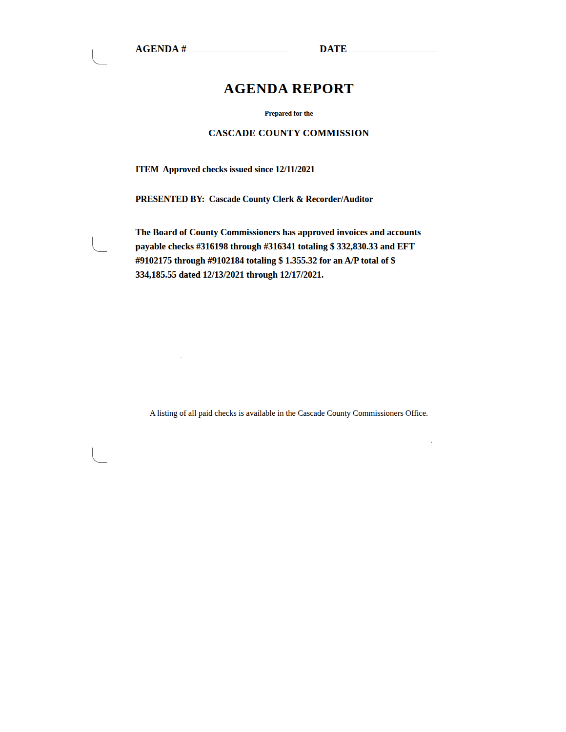AGENDA # DATE
AGENDA REPORT
Prepared for the
CASCADE COUNTY COMMISSION
ITEM Approved checks issued since 12/11/2021
PRESENTED BY: Cascade County Clerk & Recorder/Auditor
The Board of County Commissioners has approved invoices and accounts payable checks #316198 through #316341 totaling $ 332,830.33 and EFT #9102175 through #9102184 totaling $ 1.355.32 for an A/P total of $ 334,185.55 dated 12/13/2021 through 12/17/2021.
·
A listing of all paid checks is available in the Cascade County Commissioners Office.
·